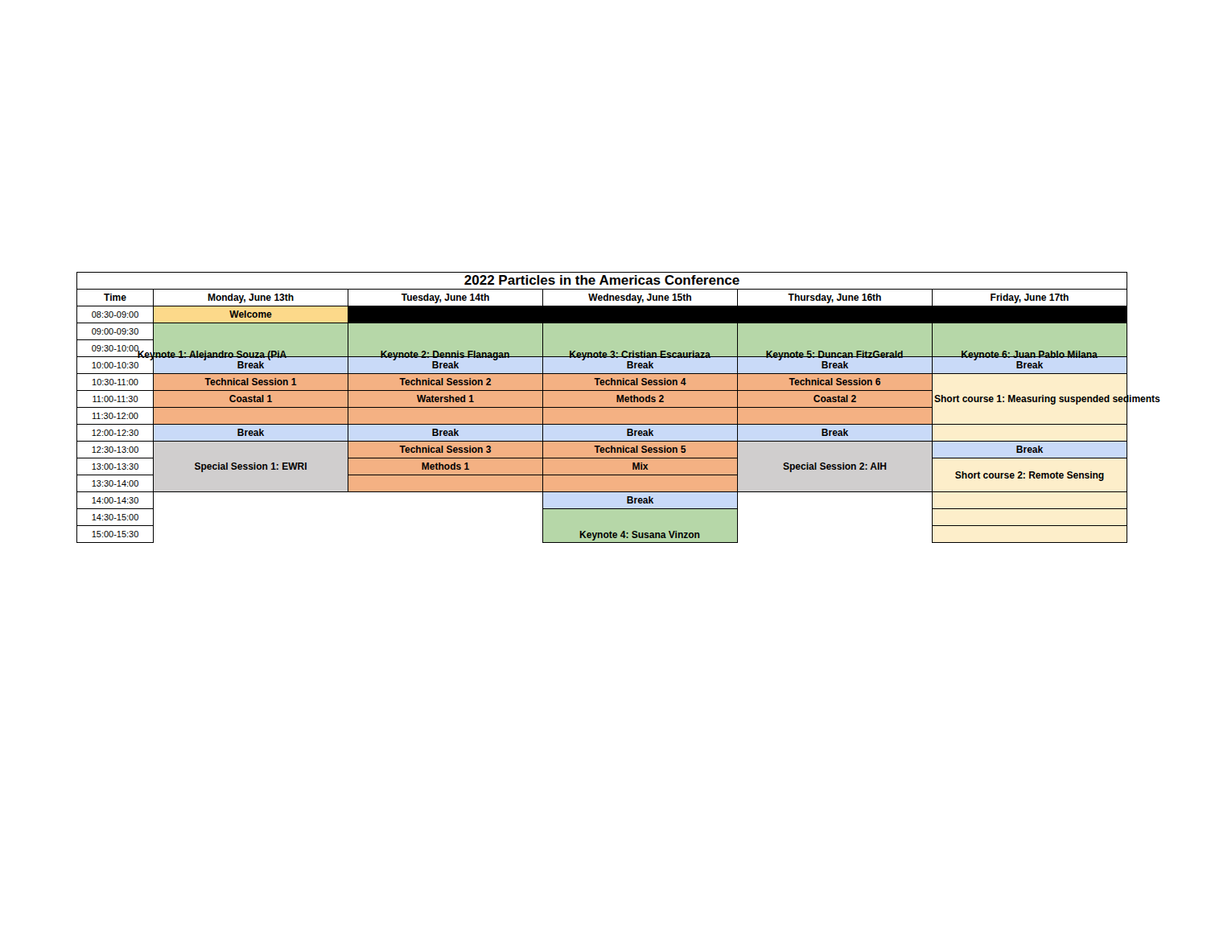| 2022 Particles in the Americas Conference |
| Time | Monday, June 13th | Tuesday, June 14th | Wednesday, June 15th | Thursday, June 16th | Friday, June 17th |
| 08:30-09:00 | Welcome | |
| 09:00-09:30 | | | | | |
| 09:30-10:00 |
| 10:00-10:30 | Break | Break | Break | Break | Break |
| 10:30-11:00 | Technical Session 1 | Technical Session 2 | Technical Session 4 | Technical Session 6 | Short course 1: Measuring suspended sediments |
| 11:00-11:30 | Coastal 1 | Watershed 1 | Methods 2 | Coastal 2 |
| 11:30-12:00 | | | | |
| 12:00-12:30 | Break | Break | Break | Break | |
| 12:30-13:00 | Special Session 1: EWRI | Technical Session 3 | Technical Session 5 | Special Session 2: AIH | Break |
| 13:00-13:30 | Methods 1 | Mix | Short course 2: Remote Sensing |
| 13:30-14:00 | | |
| 14:00-14:30 | | | Break | | |
| 14:30-15:00 | | | | | |
| 15:00-15:30 | | | | |
Keynote 1: Alejandro Souza (PiA
Keynote 2: Dennis Flanagan
Keynote 3: Cristian Escauriaza
Keynote 5: Duncan FitzGerald
Keynote 6: Juan Pablo Milana
Keynote 4: Susana Vinzon